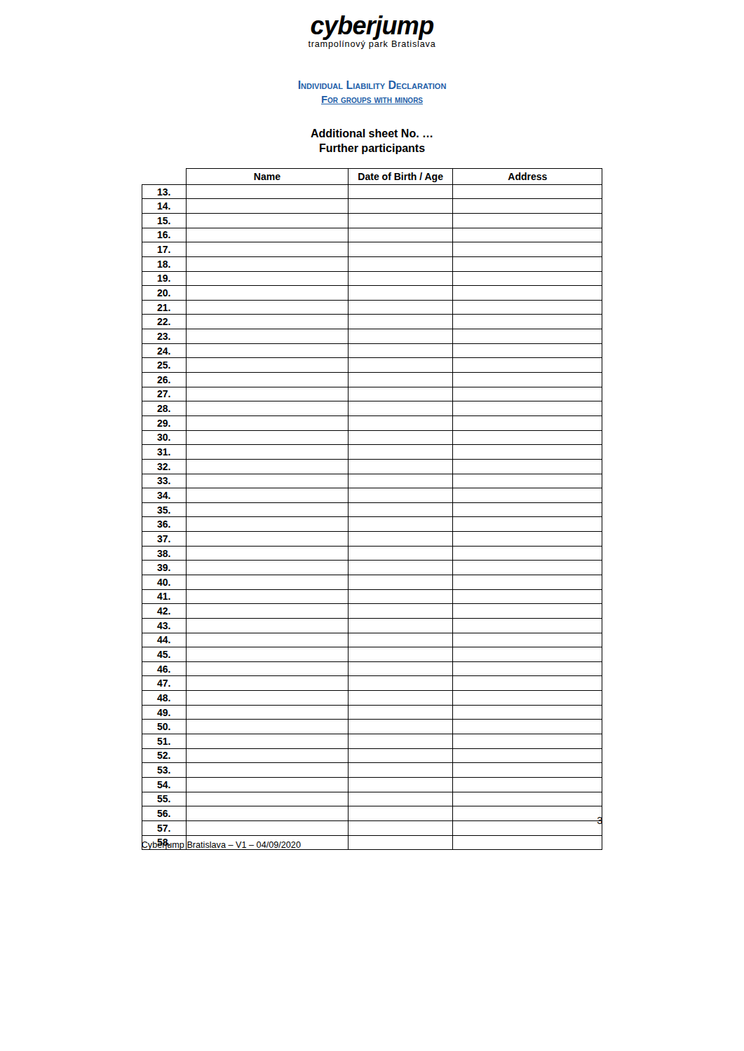cyberjump
trampolínový park Bratislava
Individual Liability Declaration For groups with minors
Additional sheet No. …
Further participants
| | Name | Date of Birth / Age | Address |
| --- | --- | --- | --- |
| 13. | | | |
| 14. | | | |
| 15. | | | |
| 16. | | | |
| 17. | | | |
| 18. | | | |
| 19. | | | |
| 20. | | | |
| 21. | | | |
| 22. | | | |
| 23. | | | |
| 24. | | | |
| 25. | | | |
| 26. | | | |
| 27. | | | |
| 28. | | | |
| 29. | | | |
| 30. | | | |
| 31. | | | |
| 32. | | | |
| 33. | | | |
| 34. | | | |
| 35. | | | |
| 36. | | | |
| 37. | | | |
| 38. | | | |
| 39. | | | |
| 40. | | | |
| 41. | | | |
| 42. | | | |
| 43. | | | |
| 44. | | | |
| 45. | | | |
| 46. | | | |
| 47. | | | |
| 48. | | | |
| 49. | | | |
| 50. | | | |
| 51. | | | |
| 52. | | | |
| 53. | | | |
| 54. | | | |
| 55. | | | |
| 56. | | | |
| 57. | | | |
| 58. | | | |
3
Cyberjump Bratislava – V1 – 04/09/2020